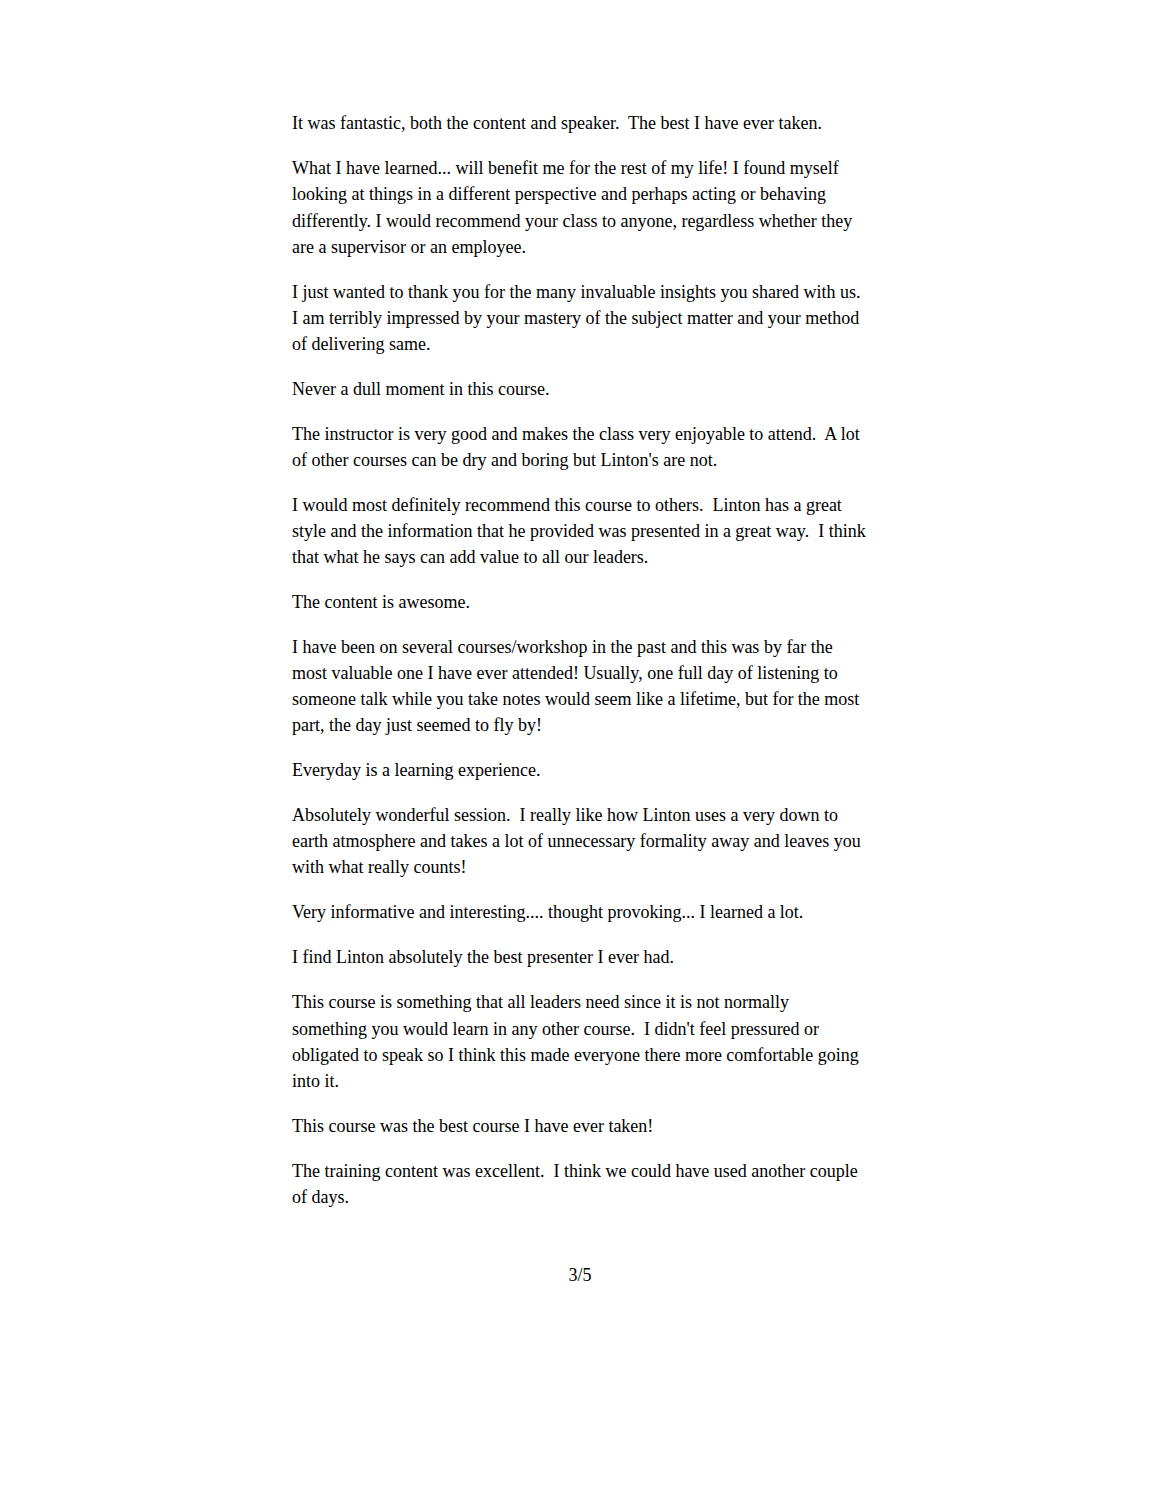It was fantastic, both the content and speaker. The best I have ever taken.
What I have learned... will benefit me for the rest of my life! I found myself looking at things in a different perspective and perhaps acting or behaving differently. I would recommend your class to anyone, regardless whether they are a supervisor or an employee.
I just wanted to thank you for the many invaluable insights you shared with us. I am terribly impressed by your mastery of the subject matter and your method of delivering same.
Never a dull moment in this course.
The instructor is very good and makes the class very enjoyable to attend. A lot of other courses can be dry and boring but Linton's are not.
I would most definitely recommend this course to others. Linton has a great style and the information that he provided was presented in a great way. I think that what he says can add value to all our leaders.
The content is awesome.
I have been on several courses/workshop in the past and this was by far the most valuable one I have ever attended! Usually, one full day of listening to someone talk while you take notes would seem like a lifetime, but for the most part, the day just seemed to fly by!
Everyday is a learning experience.
Absolutely wonderful session. I really like how Linton uses a very down to earth atmosphere and takes a lot of unnecessary formality away and leaves you with what really counts!
Very informative and interesting.... thought provoking... I learned a lot.
I find Linton absolutely the best presenter I ever had.
This course is something that all leaders need since it is not normally something you would learn in any other course. I didn't feel pressured or obligated to speak so I think this made everyone there more comfortable going into it.
This course was the best course I have ever taken!
The training content was excellent. I think we could have used another couple of days.
3/5